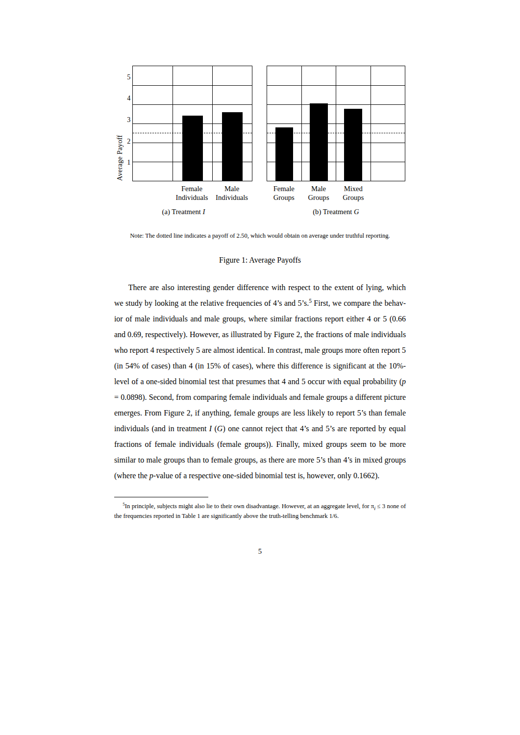Average Payoff
5 4 3 2 1
Female
Individuals
Male
Individuals
(a) Treatment I
Female
Groups
Male
Groups
Mixed
Groups
(b) Treatment G
Note: The dotted line indicates a payoff of 2.50, which would obtain on average under truthful reporting.
Figure 1: Average Payoffs
There are also interesting gender difference with respect to the extent of lying, which we study by looking at the relative frequencies of 4’s and 5’s.5 First, we compare the behavior of male individuals and male groups, where similar fractions report either 4 or 5 (0.66 and 0.69, respectively). However, as illustrated by Figure 2, the fractions of male individuals who report 4 respectively 5 are almost identical. In contrast, male groups more often report 5 (in 54% of cases) than 4 (in 15% of cases), where this difference is significant at the 10%-level of a one-sided binomial test that presumes that 4 and 5 occur with equal probability (p = 0.0898). Second, from comparing female individuals and female groups a different picture emerges. From Figure 2, if anything, female groups are less likely to report 5’s than female individuals (and in treatment I (G) one cannot reject that 4’s and 5’s are reported by equal fractions of female individuals (female groups)). Finally, mixed groups seem to be more similar to male groups than to female groups, as there are more 5’s than 4’s in mixed groups (where the p-value of a respective one-sided binomial test is, however, only 0.1662).
5In principle, subjects might also lie to their own disadvantage. However, at an aggregate level, for πi ≤ 3 none of the frequencies reported in Table 1 are significantly above the truth-telling benchmark 1/6.
5